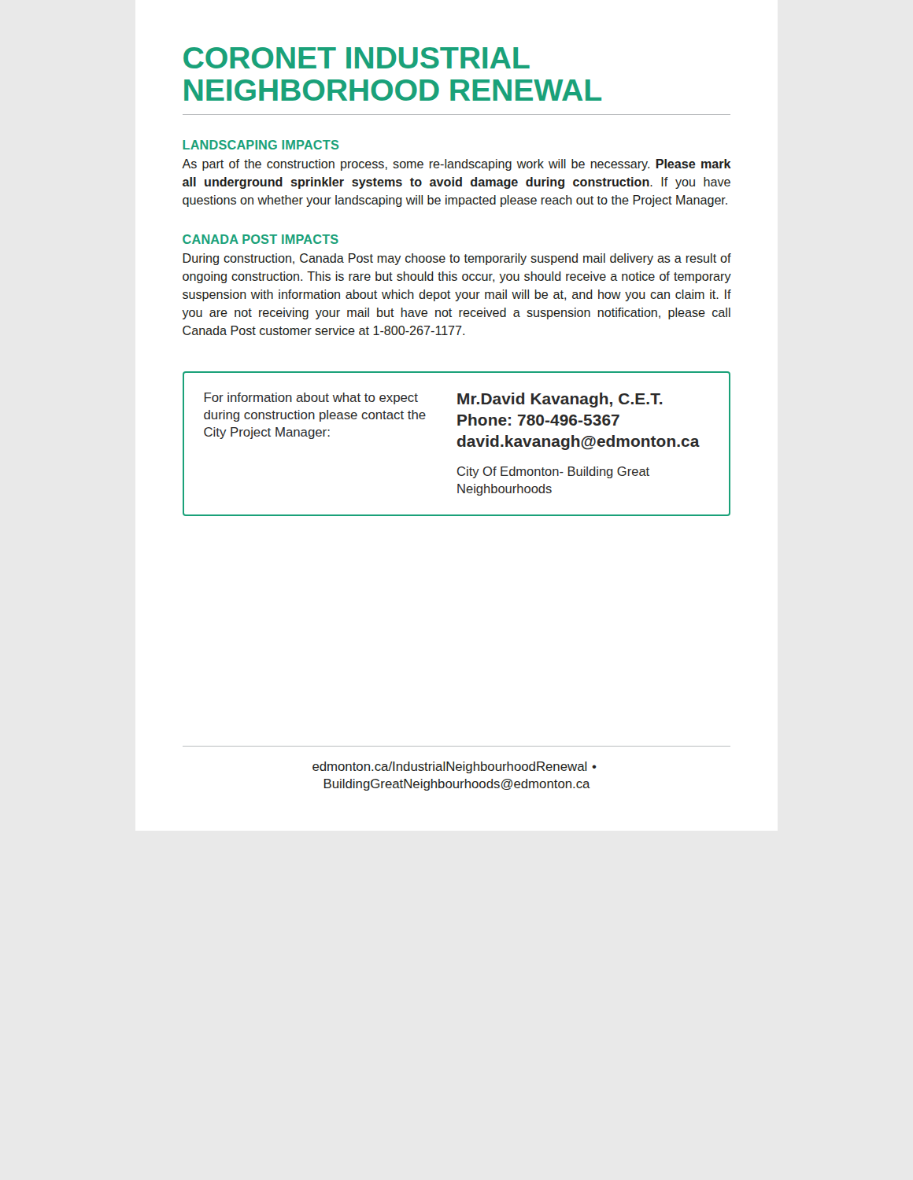Coronet Industrial Neighborhood Renewal
Landscaping Impacts
As part of the construction process, some re-landscaping work will be necessary. Please mark all underground sprinkler systems to avoid damage during construction. If you have questions on whether your landscaping will be impacted please reach out to the Project Manager.
Canada Post Impacts
During construction, Canada Post may choose to temporarily suspend mail delivery as a result of ongoing construction. This is rare but should this occur, you should receive a notice of temporary suspension with information about which depot your mail will be at, and how you can claim it. If you are not receiving your mail but have not received a suspension notification, please call Canada Post customer service at 1-800-267-1177.
For information about what to expect during construction please contact the City Project Manager:
Mr.David Kavanagh, C.E.T.
Phone: 780-496-5367
david.kavanagh@edmonton.ca
City Of Edmonton- Building Great Neighbourhoods
edmonton.ca/IndustrialNeighbourhoodRenewal•BuildingGreatNeighbourhoods@edmonton.ca